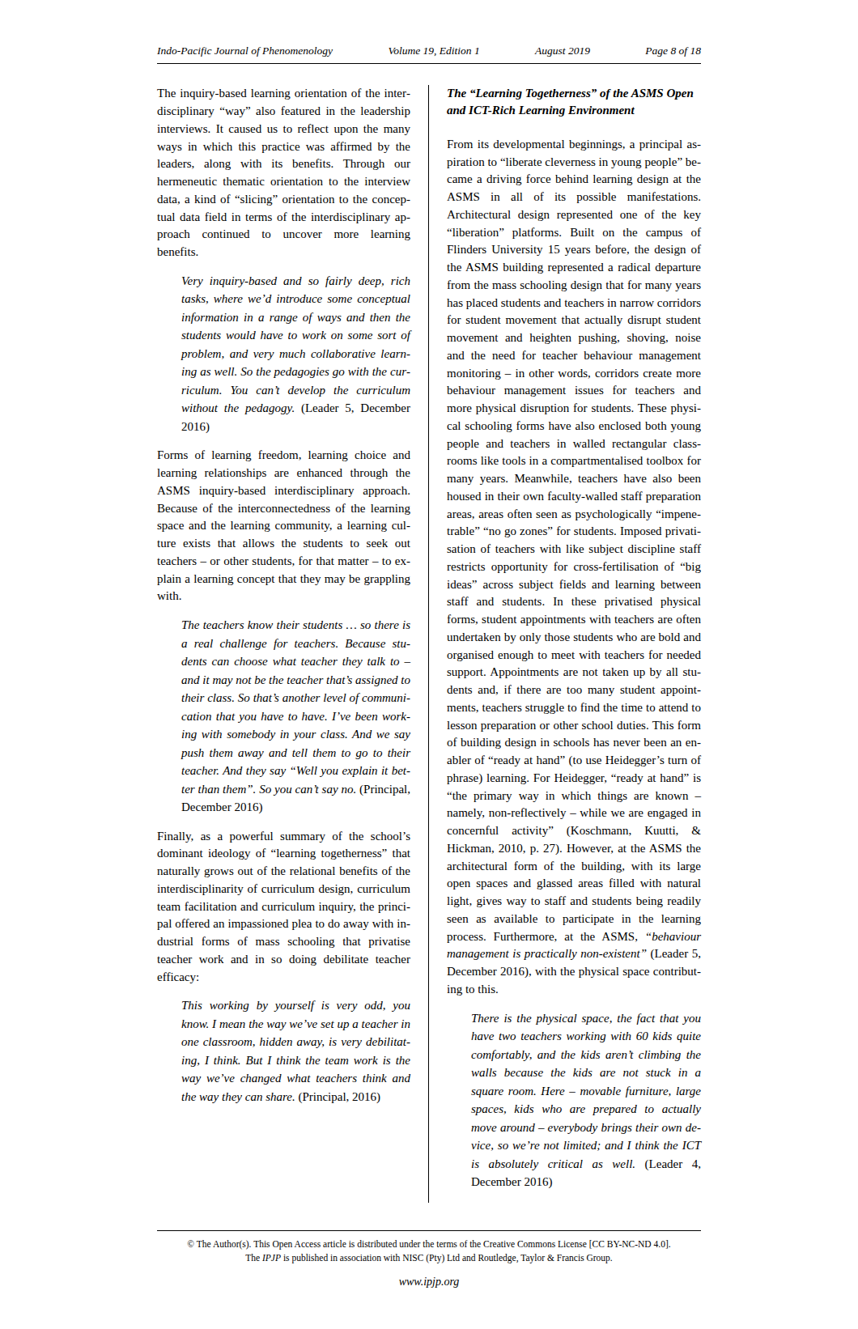Indo-Pacific Journal of Phenomenology Volume 19, Edition 1 August 2019 Page 8 of 18
The inquiry-based learning orientation of the interdisciplinary “way” also featured in the leadership interviews. It caused us to reflect upon the many ways in which this practice was affirmed by the leaders, along with its benefits. Through our hermeneutic thematic orientation to the interview data, a kind of “slicing” orientation to the conceptual data field in terms of the interdisciplinary approach continued to uncover more learning benefits.
Very inquiry-based and so fairly deep, rich tasks, where we’d introduce some conceptual information in a range of ways and then the students would have to work on some sort of problem, and very much collaborative learning as well. So the pedagogies go with the curriculum. You can’t develop the curriculum without the pedagogy. (Leader 5, December 2016)
Forms of learning freedom, learning choice and learning relationships are enhanced through the ASMS inquiry-based interdisciplinary approach. Because of the interconnectedness of the learning space and the learning community, a learning culture exists that allows the students to seek out teachers – or other students, for that matter – to explain a learning concept that they may be grappling with.
The teachers know their students … so there is a real challenge for teachers. Because students can choose what teacher they talk to – and it may not be the teacher that’s assigned to their class. So that’s another level of communication that you have to have. I’ve been working with somebody in your class. And we say push them away and tell them to go to their teacher. And they say “Well you explain it better than them”. So you can’t say no. (Principal, December 2016)
Finally, as a powerful summary of the school’s dominant ideology of “learning togetherness” that naturally grows out of the relational benefits of the interdisciplinarity of curriculum design, curriculum team facilitation and curriculum inquiry, the principal offered an impassioned plea to do away with industrial forms of mass schooling that privatise teacher work and in so doing debilitate teacher efficacy:
This working by yourself is very odd, you know. I mean the way we’ve set up a teacher in one classroom, hidden away, is very debilitating, I think. But I think the team work is the way we’ve changed what teachers think and the way they can share. (Principal, 2016)
The “Learning Togetherness” of the ASMS Open and ICT-Rich Learning Environment
From its developmental beginnings, a principal aspiration to “liberate cleverness in young people” became a driving force behind learning design at the ASMS in all of its possible manifestations. Architectural design represented one of the key “liberation” platforms. Built on the campus of Flinders University 15 years before, the design of the ASMS building represented a radical departure from the mass schooling design that for many years has placed students and teachers in narrow corridors for student movement that actually disrupt student movement and heighten pushing, shoving, noise and the need for teacher behaviour management monitoring – in other words, corridors create more behaviour management issues for teachers and more physical disruption for students. These physical schooling forms have also enclosed both young people and teachers in walled rectangular classrooms like tools in a compartmentalised toolbox for many years. Meanwhile, teachers have also been housed in their own faculty-walled staff preparation areas, areas often seen as psychologically “impenetrable” “no go zones” for students. Imposed privatisation of teachers with like subject discipline staff restricts opportunity for cross-fertilisation of “big ideas” across subject fields and learning between staff and students. In these privatised physical forms, student appointments with teachers are often undertaken by only those students who are bold and organised enough to meet with teachers for needed support. Appointments are not taken up by all students and, if there are too many student appointments, teachers struggle to find the time to attend to lesson preparation or other school duties. This form of building design in schools has never been an enabler of “ready at hand” (to use Heidegger’s turn of phrase) learning. For Heidegger, “ready at hand” is “the primary way in which things are known – namely, non-reflectively – while we are engaged in concernful activity” (Koschmann, Kuutti, & Hickman, 2010, p. 27). However, at the ASMS the architectural form of the building, with its large open spaces and glassed areas filled with natural light, gives way to staff and students being readily seen as available to participate in the learning process. Furthermore, at the ASMS, “behaviour management is practically non-existent” (Leader 5, December 2016), with the physical space contributing to this.
There is the physical space, the fact that you have two teachers working with 60 kids quite comfortably, and the kids aren’t climbing the walls because the kids are not stuck in a square room. Here – movable furniture, large spaces, kids who are prepared to actually move around – everybody brings their own device, so we’re not limited; and I think the ICT is absolutely critical as well. (Leader 4, December 2016)
© The Author(s). This Open Access article is distributed under the terms of the Creative Commons License [CC BY-NC-ND 4.0].
The IPJP is published in association with NISC (Pty) Ltd and Routledge, Taylor & Francis Group.
www.ipjp.org